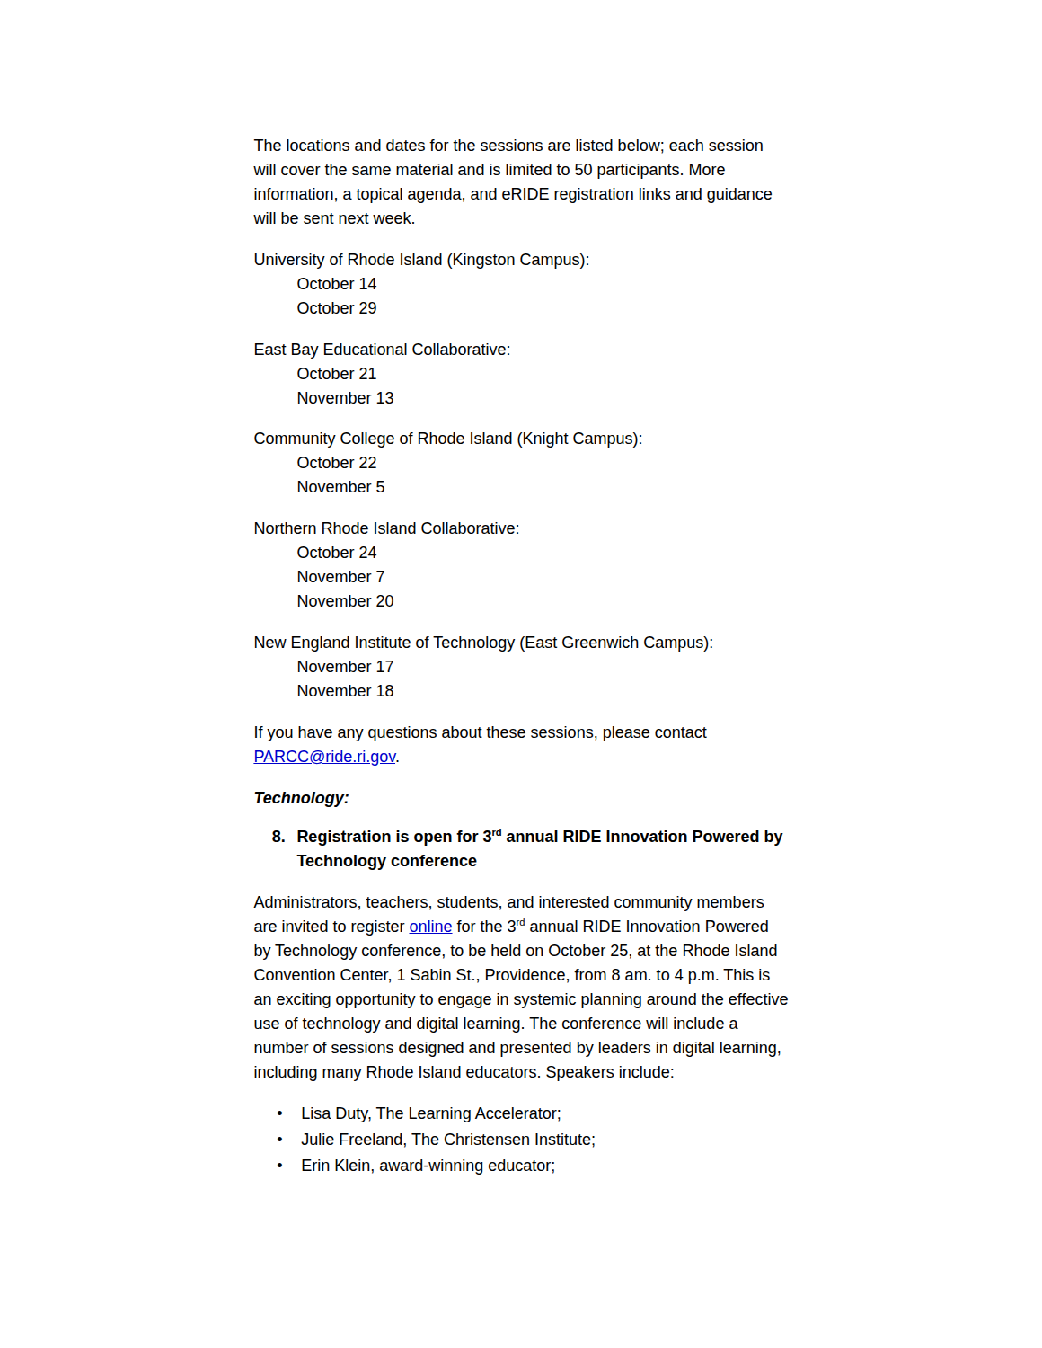The locations and dates for the sessions are listed below; each session will cover the same material and is limited to 50 participants. More information, a topical agenda, and eRIDE registration links and guidance will be sent next week.
University of Rhode Island (Kingston Campus):
October 14
October 29
East Bay Educational Collaborative:
October 21
November 13
Community College of Rhode Island (Knight Campus):
October 22
November 5
Northern Rhode Island Collaborative:
October 24
November 7
November 20
New England Institute of Technology (East Greenwich Campus):
November 17
November 18
If you have any questions about these sessions, please contact PARCC@ride.ri.gov.
Technology:
Registration is open for 3rd annual RIDE Innovation Powered by Technology conference
Administrators, teachers, students, and interested community members are invited to register online for the 3rd annual RIDE Innovation Powered by Technology conference, to be held on October 25, at the Rhode Island Convention Center, 1 Sabin St., Providence, from 8 am. to 4 p.m. This is an exciting opportunity to engage in systemic planning around the effective use of technology and digital learning. The conference will include a number of sessions designed and presented by leaders in digital learning, including many Rhode Island educators. Speakers include:
Lisa Duty, The Learning Accelerator;
Julie Freeland, The Christensen Institute;
Erin Klein, award-winning educator;